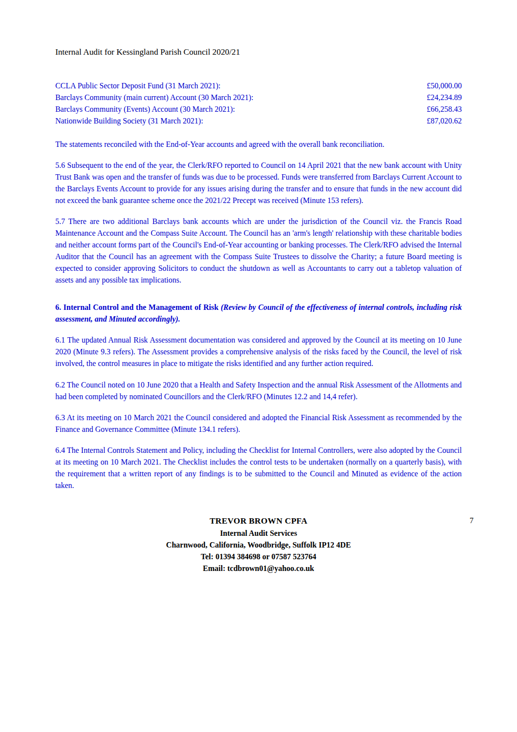Internal Audit for Kessingland Parish Council 2020/21
| CCLA Public Sector Deposit Fund (31 March 2021): | £50,000.00 |
| Barclays Community (main current) Account (30 March 2021): | £24,234.89 |
| Barclays Community (Events) Account (30 March 2021): | £66,258.43 |
| Nationwide Building Society (31 March 2021): | £87,020.62 |
The statements reconciled with the End-of-Year accounts and agreed with the overall bank reconciliation.
5.6 Subsequent to the end of the year, the Clerk/RFO reported to Council on 14 April 2021 that the new bank account with Unity Trust Bank was open and the transfer of funds was due to be processed. Funds were transferred from Barclays Current Account to the Barclays Events Account to provide for any issues arising during the transfer and to ensure that funds in the new account did not exceed the bank guarantee scheme once the 2021/22 Precept was received (Minute 153 refers).
5.7 There are two additional Barclays bank accounts which are under the jurisdiction of the Council viz. the Francis Road Maintenance Account and the Compass Suite Account. The Council has an 'arm's length' relationship with these charitable bodies and neither account forms part of the Council's End-of-Year accounting or banking processes. The Clerk/RFO advised the Internal Auditor that the Council has an agreement with the Compass Suite Trustees to dissolve the Charity; a future Board meeting is expected to consider approving Solicitors to conduct the shutdown as well as Accountants to carry out a tabletop valuation of assets and any possible tax implications.
6. Internal Control and the Management of Risk (Review by Council of the effectiveness of internal controls, including risk assessment, and Minuted accordingly).
6.1 The updated Annual Risk Assessment documentation was considered and approved by the Council at its meeting on 10 June 2020 (Minute 9.3 refers). The Assessment provides a comprehensive analysis of the risks faced by the Council, the level of risk involved, the control measures in place to mitigate the risks identified and any further action required.
6.2 The Council noted on 10 June 2020 that a Health and Safety Inspection and the annual Risk Assessment of the Allotments and had been completed by nominated Councillors and the Clerk/RFO (Minutes 12.2 and 14,4 refer).
6.3 At its meeting on 10 March 2021 the Council considered and adopted the Financial Risk Assessment as recommended by the Finance and Governance Committee (Minute 134.1 refers).
6.4 The Internal Controls Statement and Policy, including the Checklist for Internal Controllers, were also adopted by the Council at its meeting on 10 March 2021. The Checklist includes the control tests to be undertaken (normally on a quarterly basis), with the requirement that a written report of any findings is to be submitted to the Council and Minuted as evidence of the action taken.
7
TREVOR BROWN CPFA
Internal Audit Services
Charnwood, California, Woodbridge, Suffolk IP12 4DE
Tel: 01394 384698 or 07587 523764
Email: tcdbrown01@yahoo.co.uk